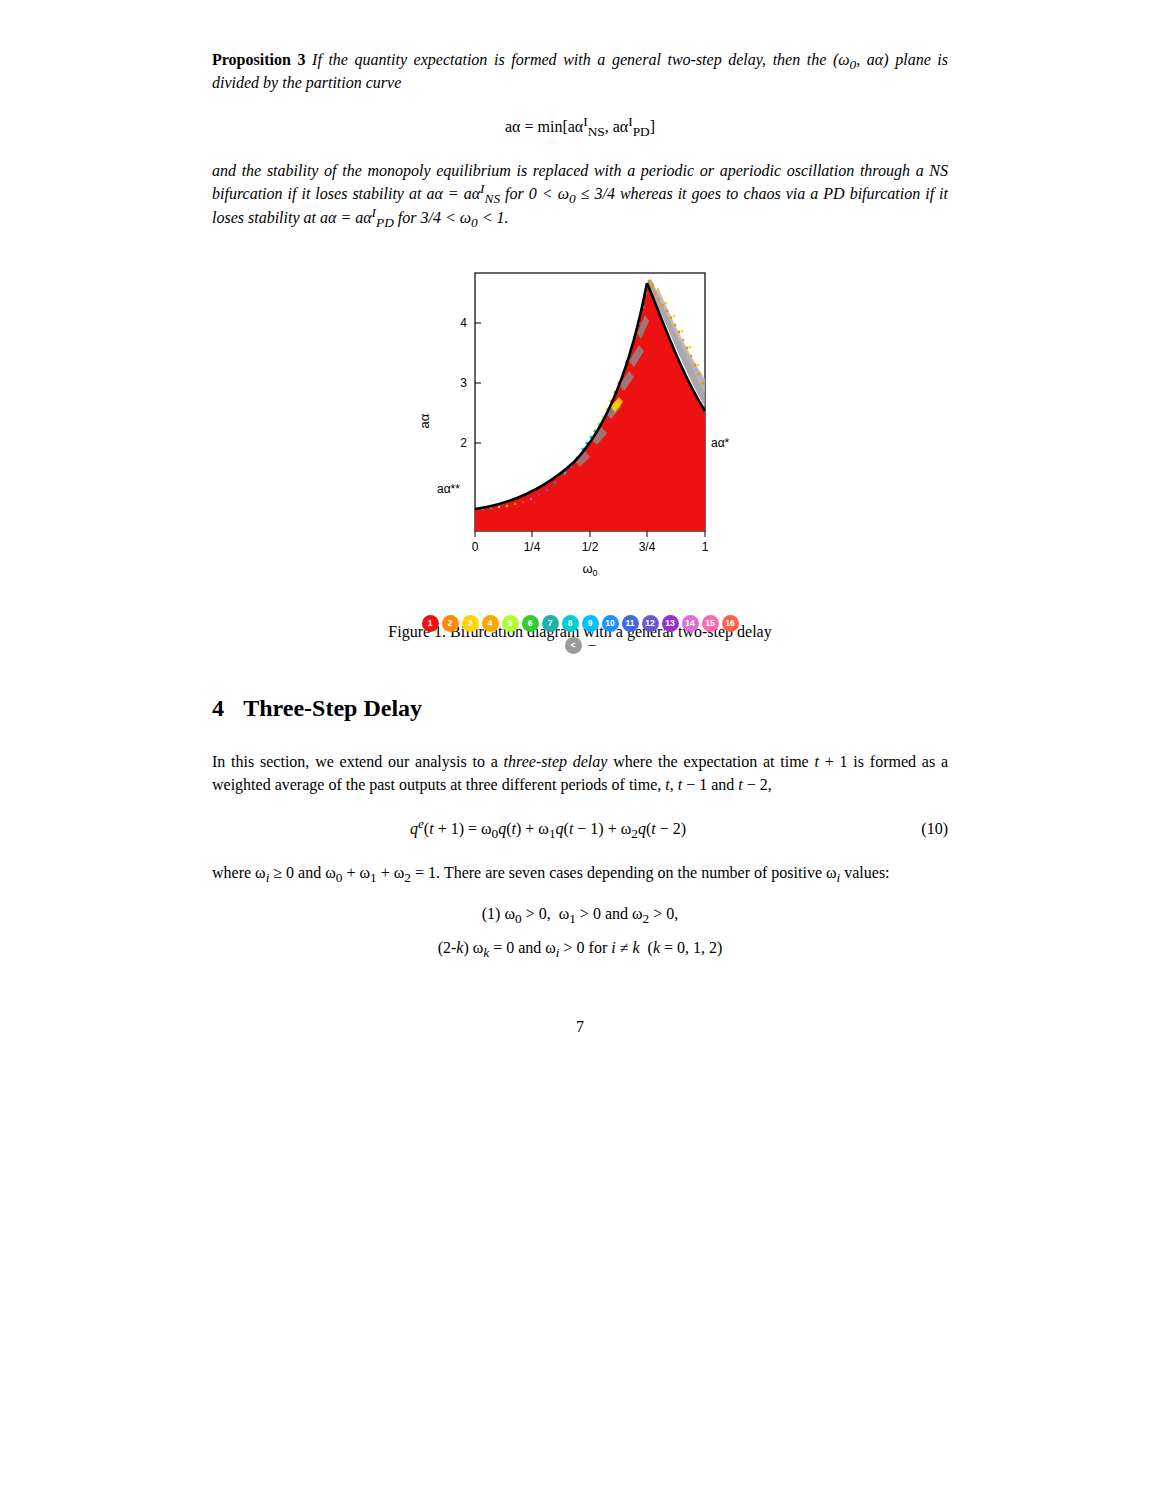Proposition 3 If the quantity expectation is formed with a general two-step delay, then the (ω0, aα) plane is divided by the partition curve
aα = min[aαINS, aαIPD]
and the stability of the monopoly equilibrium is replaced with a periodic or aperiodic oscillation through a NS bifurcation if it loses stability at aα = aαINS for 0 < ω0 ≤ 3/4 whereas it goes to chaos via a PD bifurcation if it loses stability at aα = aαIPD for 3/4 < ω0 < 1.
aα 4 3 2 0 1/4 1/2 3/4 1 ω0 aα* aα**
1 2 3 4 5 6 7 8 9 10 11 12 13 14 15 16 < –
Figure 1. Bifurcation diagram with a general two-step delay
4 Three-Step Delay
In this section, we extend our analysis to a three-step delay where the expectation at time t + 1 is formed as a weighted average of the past outputs at three different periods of time, t, t − 1 and t − 2,
qe(t + 1) = ω0q(t) + ω1q(t − 1) + ω2q(t − 2)
(10)
where ωi ≥ 0 and ω0 + ω1 + ω2 = 1. There are seven cases depending on the number of positive ωi values:
(1) ω0 > 0, ω1 > 0 and ω2 > 0,
(2-k) ωk = 0 and ωi > 0 for i ≠ k (k = 0, 1, 2)
7